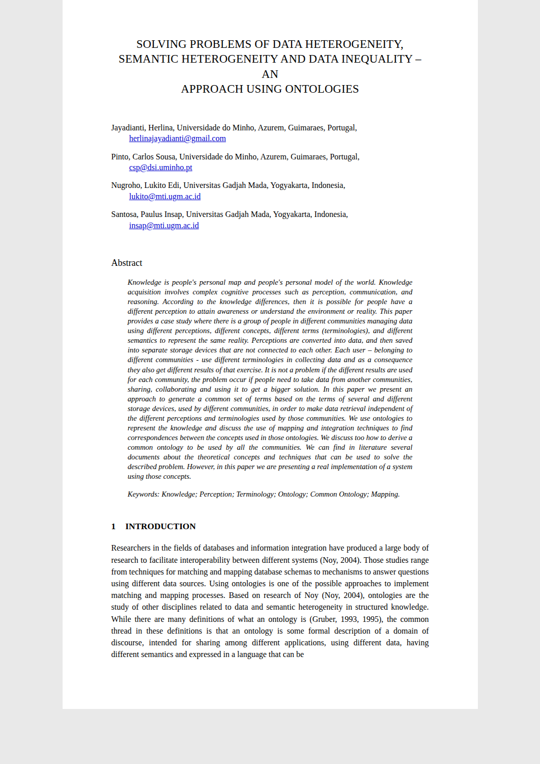SOLVING PROBLEMS OF DATA HETEROGENEITY,
SEMANTIC HETEROGENEITY AND DATA INEQUALITY – AN
APPROACH USING ONTOLOGIES
Jayadianti, Herlina, Universidade do Minho, Azurem, Guimaraes, Portugal, herlinajayadianti@gmail.com
Pinto, Carlos Sousa, Universidade do Minho, Azurem, Guimaraes, Portugal, csp@dsi.uminho.pt
Nugroho, Lukito Edi, Universitas Gadjah Mada, Yogyakarta, Indonesia, lukito@mti.ugm.ac.id
Santosa, Paulus Insap, Universitas Gadjah Mada, Yogyakarta, Indonesia, insap@mti.ugm.ac.id
Abstract
Knowledge is people's personal map and people's personal model of the world. Knowledge acquisition involves complex cognitive processes such as perception, communication, and reasoning. According to the knowledge differences, then it is possible for people have a different perception to attain awareness or understand the environment or reality. This paper provides a case study where there is a group of people in different communities managing data using different perceptions, different concepts, different terms (terminologies), and different semantics to represent the same reality. Perceptions are converted into data, and then saved into separate storage devices that are not connected to each other. Each user – belonging to different communities - use different terminologies in collecting data and as a consequence they also get different results of that exercise. It is not a problem if the different results are used for each community, the problem occur if people need to take data from another communities, sharing, collaborating and using it to get a bigger solution. In this paper we present an approach to generate a common set of terms based on the terms of several and different storage devices, used by different communities, in order to make data retrieval independent of the different perceptions and terminologies used by those communities. We use ontologies to represent the knowledge and discuss the use of mapping and integration techniques to find correspondences between the concepts used in those ontologies. We discuss too how to derive a common ontology to be used by all the communities. We can find in literature several documents about the theoretical concepts and techniques that can be used to solve the described problem. However, in this paper we are presenting a real implementation of a system using those concepts.
Keywords: Knowledge; Perception; Terminology; Ontology; Common Ontology; Mapping.
1 INTRODUCTION
Researchers in the fields of databases and information integration have produced a large body of research to facilitate interoperability between different systems (Noy, 2004). Those studies range from techniques for matching and mapping database schemas to mechanisms to answer questions using different data sources. Using ontologies is one of the possible approaches to implement matching and mapping processes. Based on research of Noy (Noy, 2004), ontologies are the study of other disciplines related to data and semantic heterogeneity in structured knowledge. While there are many definitions of what an ontology is (Gruber, 1993, 1995), the common thread in these definitions is that an ontology is some formal description of a domain of discourse, intended for sharing among different applications, using different data, having different semantics and expressed in a language that can be